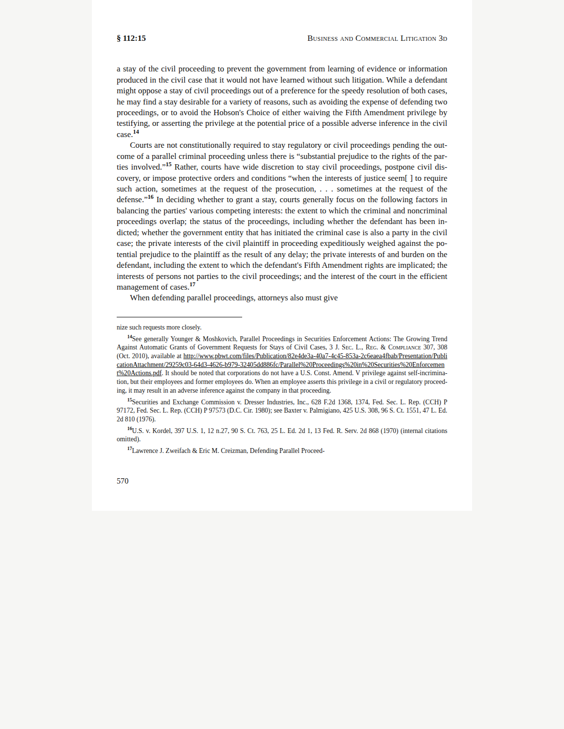§ 112:15 Business and Commercial Litigation 3d
a stay of the civil proceeding to prevent the government from learning of evidence or information produced in the civil case that it would not have learned without such litigation. While a defendant might oppose a stay of civil proceedings out of a preference for the speedy resolution of both cases, he may find a stay desirable for a variety of reasons, such as avoiding the expense of defending two proceedings, or to avoid the Hobson's Choice of either waiving the Fifth Amendment privilege by testifying, or asserting the privilege at the potential price of a possible adverse inference in the civil case.14
Courts are not constitutionally required to stay regulatory or civil proceedings pending the outcome of a parallel criminal proceeding unless there is “substantial prejudice to the rights of the parties involved.”15 Rather, courts have wide discretion to stay civil proceedings, postpone civil discovery, or impose protective orders and conditions “when the interests of justice seem[ ] to require such action, sometimes at the request of the prosecution, . . . sometimes at the request of the defense.”16 In deciding whether to grant a stay, courts generally focus on the following factors in balancing the parties' various competing interests: the extent to which the criminal and noncriminal proceedings overlap; the status of the proceedings, including whether the defendant has been indicted; whether the government entity that has initiated the criminal case is also a party in the civil case; the private interests of the civil plaintiff in proceeding expeditiously weighed against the potential prejudice to the plaintiff as the result of any delay; the private interests of and burden on the defendant, including the extent to which the defendant's Fifth Amendment rights are implicated; the interests of persons not parties to the civil proceedings; and the interest of the court in the efficient management of cases.17
When defending parallel proceedings, attorneys also must give
nize such requests more closely.
14See generally Younger & Moshkovich, Parallel Proceedings in Securities Enforcement Actions: The Growing Trend Against Automatic Grants of Government Requests for Stays of Civil Cases, 3 J. Sec. L., Reg. & Compliance 307, 308 (Oct. 2010), available at http://www.pbwt.com/files/Publication/82e4de3a-40a7-4c45-853a-2c6eaea4fbab/Presentation/PublicationAttachment/29259c03-64d3-4626-b979-32405dd886fc/Parallel%20Proceedings%20in%20Securities%20Enforcement%20Actions.pdf. It should be noted that corporations do not have a U.S. Const. Amend. V privilege against self-incrimination, but their employees and former employees do. When an employee asserts this privilege in a civil or regulatory proceeding, it may result in an adverse inference against the company in that proceeding.
15Securities and Exchange Commission v. Dresser Industries, Inc., 628 F.2d 1368, 1374, Fed. Sec. L. Rep. (CCH) P 97172, Fed. Sec. L. Rep. (CCH) P 97573 (D.C. Cir. 1980); see Baxter v. Palmigiano, 425 U.S. 308, 96 S. Ct. 1551, 47 L. Ed. 2d 810 (1976).
16U.S. v. Kordel, 397 U.S. 1, 12 n.27, 90 S. Ct. 763, 25 L. Ed. 2d 1, 13 Fed. R. Serv. 2d 868 (1970) (internal citations omitted).
17Lawrence J. Zweifach & Eric M. Creizman, Defending Parallel Proceed-
570